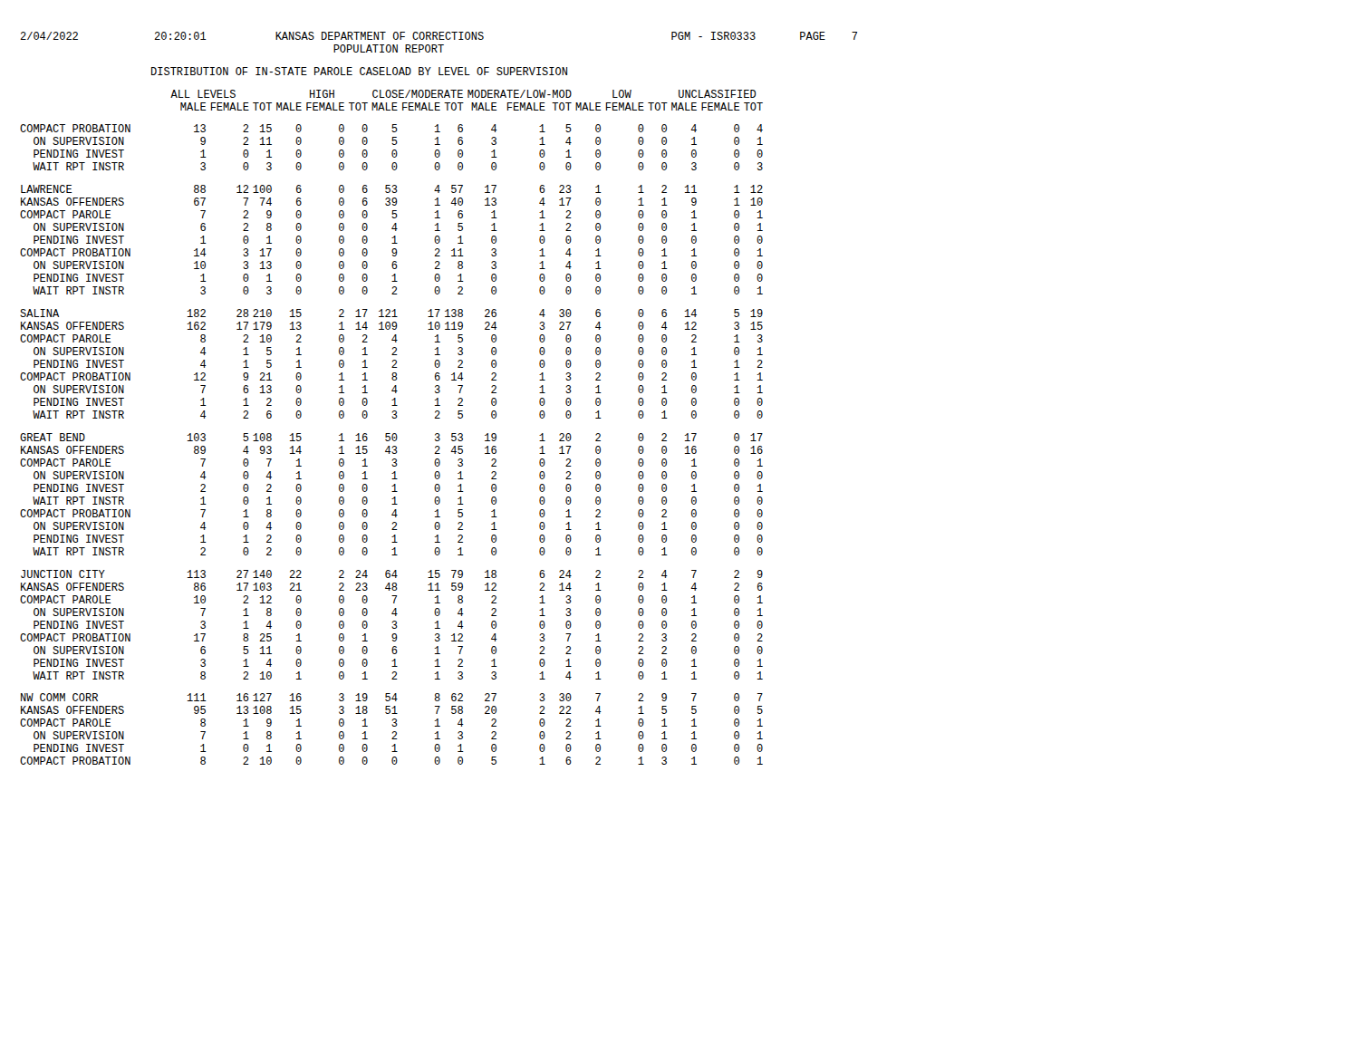| 2/04/2022 | 20:20:01 | KANSAS DEPARTMENT OF CORRECTIONS | PGM - ISR0333 | PAGE 7 |
| POPULATION REPORT |
| DISTRIBUTION OF IN-STATE PAROLE CASELOAD BY LEVEL OF SUPERVISION |
| | ALL LEVELS | HIGH | CLOSE/MODERATE | MODERATE/LOW-MOD | LOW | UNCLASSIFIED |
| | MALE | FEMALE | TOT | MALE | FEMALE | TOT | MALE | FEMALE | TOT | MALE | FEMALE | TOT | MALE | FEMALE | TOT | MALE | FEMALE | TOT |
| COMPACT PROBATION | 13 | 2 | 15 | 0 | 0 | 0 | 5 | 1 | 6 | 4 | 1 | 5 | 0 | 0 | 0 | 4 | 0 | 4 |
| ON SUPERVISION | 9 | 2 | 11 | 0 | 0 | 0 | 5 | 1 | 6 | 3 | 1 | 4 | 0 | 0 | 0 | 1 | 0 | 1 |
| PENDING INVEST | 1 | 0 | 1 | 0 | 0 | 0 | 0 | 0 | 0 | 1 | 0 | 1 | 0 | 0 | 0 | 0 | 0 | 0 |
| WAIT RPT INSTR | 3 | 0 | 3 | 0 | 0 | 0 | 0 | 0 | 0 | 0 | 0 | 0 | 0 | 0 | 0 | 3 | 0 | 3 |
| LAWRENCE | 88 | 12 | 100 | 6 | 0 | 6 | 53 | 4 | 57 | 17 | 6 | 23 | 1 | 1 | 2 | 11 | 1 | 12 |
| KANSAS OFFENDERS | 67 | 7 | 74 | 6 | 0 | 6 | 39 | 1 | 40 | 13 | 4 | 17 | 0 | 1 | 1 | 9 | 1 | 10 |
| COMPACT PAROLE | 7 | 2 | 9 | 0 | 0 | 0 | 5 | 1 | 6 | 1 | 1 | 2 | 0 | 0 | 0 | 1 | 0 | 1 |
| ON SUPERVISION | 6 | 2 | 8 | 0 | 0 | 0 | 4 | 1 | 5 | 1 | 1 | 2 | 0 | 0 | 0 | 1 | 0 | 1 |
| PENDING INVEST | 1 | 0 | 1 | 0 | 0 | 0 | 1 | 0 | 1 | 0 | 0 | 0 | 0 | 0 | 0 | 0 | 0 | 0 |
| COMPACT PROBATION | 14 | 3 | 17 | 0 | 0 | 0 | 9 | 2 | 11 | 3 | 1 | 4 | 1 | 0 | 1 | 1 | 0 | 1 |
| ON SUPERVISION | 10 | 3 | 13 | 0 | 0 | 0 | 6 | 2 | 8 | 3 | 1 | 4 | 1 | 0 | 1 | 0 | 0 | 0 |
| PENDING INVEST | 1 | 0 | 1 | 0 | 0 | 0 | 1 | 0 | 1 | 0 | 0 | 0 | 0 | 0 | 0 | 0 | 0 | 0 |
| WAIT RPT INSTR | 3 | 0 | 3 | 0 | 0 | 0 | 2 | 0 | 2 | 0 | 0 | 0 | 0 | 0 | 0 | 1 | 0 | 1 |
| SALINA | 182 | 28 | 210 | 15 | 2 | 17 | 121 | 17 | 138 | 26 | 4 | 30 | 6 | 0 | 6 | 14 | 5 | 19 |
| KANSAS OFFENDERS | 162 | 17 | 179 | 13 | 1 | 14 | 109 | 10 | 119 | 24 | 3 | 27 | 4 | 0 | 4 | 12 | 3 | 15 |
| COMPACT PAROLE | 8 | 2 | 10 | 2 | 0 | 2 | 4 | 1 | 5 | 0 | 0 | 0 | 0 | 0 | 0 | 2 | 1 | 3 |
| ON SUPERVISION | 4 | 1 | 5 | 1 | 0 | 1 | 2 | 1 | 3 | 0 | 0 | 0 | 0 | 0 | 0 | 1 | 0 | 1 |
| PENDING INVEST | 4 | 1 | 5 | 1 | 0 | 1 | 2 | 0 | 2 | 0 | 0 | 0 | 0 | 0 | 0 | 1 | 1 | 2 |
| COMPACT PROBATION | 12 | 9 | 21 | 0 | 1 | 1 | 8 | 6 | 14 | 2 | 1 | 3 | 2 | 0 | 2 | 0 | 1 | 1 |
| ON SUPERVISION | 7 | 6 | 13 | 0 | 1 | 1 | 4 | 3 | 7 | 2 | 1 | 3 | 1 | 0 | 1 | 0 | 1 | 1 |
| PENDING INVEST | 1 | 1 | 2 | 0 | 0 | 0 | 1 | 1 | 2 | 0 | 0 | 0 | 0 | 0 | 0 | 0 | 0 | 0 |
| WAIT RPT INSTR | 4 | 2 | 6 | 0 | 0 | 0 | 3 | 2 | 5 | 0 | 0 | 0 | 1 | 0 | 1 | 0 | 0 | 0 |
| GREAT BEND | 103 | 5 | 108 | 15 | 1 | 16 | 50 | 3 | 53 | 19 | 1 | 20 | 2 | 0 | 2 | 17 | 0 | 17 |
| KANSAS OFFENDERS | 89 | 4 | 93 | 14 | 1 | 15 | 43 | 2 | 45 | 16 | 1 | 17 | 0 | 0 | 0 | 16 | 0 | 16 |
| COMPACT PAROLE | 7 | 0 | 7 | 1 | 0 | 1 | 3 | 0 | 3 | 2 | 0 | 2 | 0 | 0 | 0 | 1 | 0 | 1 |
| ON SUPERVISION | 4 | 0 | 4 | 1 | 0 | 1 | 1 | 0 | 1 | 2 | 0 | 2 | 0 | 0 | 0 | 0 | 0 | 0 |
| PENDING INVEST | 2 | 0 | 2 | 0 | 0 | 0 | 1 | 0 | 1 | 0 | 0 | 0 | 0 | 0 | 0 | 1 | 0 | 1 |
| WAIT RPT INSTR | 1 | 0 | 1 | 0 | 0 | 0 | 1 | 0 | 1 | 0 | 0 | 0 | 0 | 0 | 0 | 0 | 0 | 0 |
| COMPACT PROBATION | 7 | 1 | 8 | 0 | 0 | 0 | 4 | 1 | 5 | 1 | 0 | 1 | 2 | 0 | 2 | 0 | 0 | 0 |
| ON SUPERVISION | 4 | 0 | 4 | 0 | 0 | 0 | 2 | 0 | 2 | 1 | 0 | 1 | 1 | 0 | 1 | 0 | 0 | 0 |
| PENDING INVEST | 1 | 1 | 2 | 0 | 0 | 0 | 1 | 1 | 2 | 0 | 0 | 0 | 0 | 0 | 0 | 0 | 0 | 0 |
| WAIT RPT INSTR | 2 | 0 | 2 | 0 | 0 | 0 | 1 | 0 | 1 | 0 | 0 | 0 | 1 | 0 | 1 | 0 | 0 | 0 |
| JUNCTION CITY | 113 | 27 | 140 | 22 | 2 | 24 | 64 | 15 | 79 | 18 | 6 | 24 | 2 | 2 | 4 | 7 | 2 | 9 |
| KANSAS OFFENDERS | 86 | 17 | 103 | 21 | 2 | 23 | 48 | 11 | 59 | 12 | 2 | 14 | 1 | 0 | 1 | 4 | 2 | 6 |
| COMPACT PAROLE | 10 | 2 | 12 | 0 | 0 | 0 | 7 | 1 | 8 | 2 | 1 | 3 | 0 | 0 | 0 | 1 | 0 | 1 |
| ON SUPERVISION | 7 | 1 | 8 | 0 | 0 | 0 | 4 | 0 | 4 | 2 | 1 | 3 | 0 | 0 | 0 | 1 | 0 | 1 |
| PENDING INVEST | 3 | 1 | 4 | 0 | 0 | 0 | 3 | 1 | 4 | 0 | 0 | 0 | 0 | 0 | 0 | 0 | 0 | 0 |
| COMPACT PROBATION | 17 | 8 | 25 | 1 | 0 | 1 | 9 | 3 | 12 | 4 | 3 | 7 | 1 | 2 | 3 | 2 | 0 | 2 |
| ON SUPERVISION | 6 | 5 | 11 | 0 | 0 | 0 | 6 | 1 | 7 | 0 | 2 | 2 | 0 | 2 | 2 | 0 | 0 | 0 |
| PENDING INVEST | 3 | 1 | 4 | 0 | 0 | 0 | 1 | 1 | 2 | 1 | 0 | 1 | 0 | 0 | 0 | 1 | 0 | 1 |
| WAIT RPT INSTR | 8 | 2 | 10 | 1 | 0 | 1 | 2 | 1 | 3 | 3 | 1 | 4 | 1 | 0 | 1 | 1 | 0 | 1 |
| NW COMM CORR | 111 | 16 | 127 | 16 | 3 | 19 | 54 | 8 | 62 | 27 | 3 | 30 | 7 | 2 | 9 | 7 | 0 | 7 |
| KANSAS OFFENDERS | 95 | 13 | 108 | 15 | 3 | 18 | 51 | 7 | 58 | 20 | 2 | 22 | 4 | 1 | 5 | 5 | 0 | 5 |
| COMPACT PAROLE | 8 | 1 | 9 | 1 | 0 | 1 | 3 | 1 | 4 | 2 | 0 | 2 | 1 | 0 | 1 | 1 | 0 | 1 |
| ON SUPERVISION | 7 | 1 | 8 | 1 | 0 | 1 | 2 | 1 | 3 | 2 | 0 | 2 | 1 | 0 | 1 | 1 | 0 | 1 |
| PENDING INVEST | 1 | 0 | 1 | 0 | 0 | 0 | 1 | 0 | 1 | 0 | 0 | 0 | 0 | 0 | 0 | 0 | 0 | 0 |
| COMPACT PROBATION | 8 | 2 | 10 | 0 | 0 | 0 | 0 | 0 | 0 | 5 | 1 | 6 | 2 | 1 | 3 | 1 | 0 | 1 |